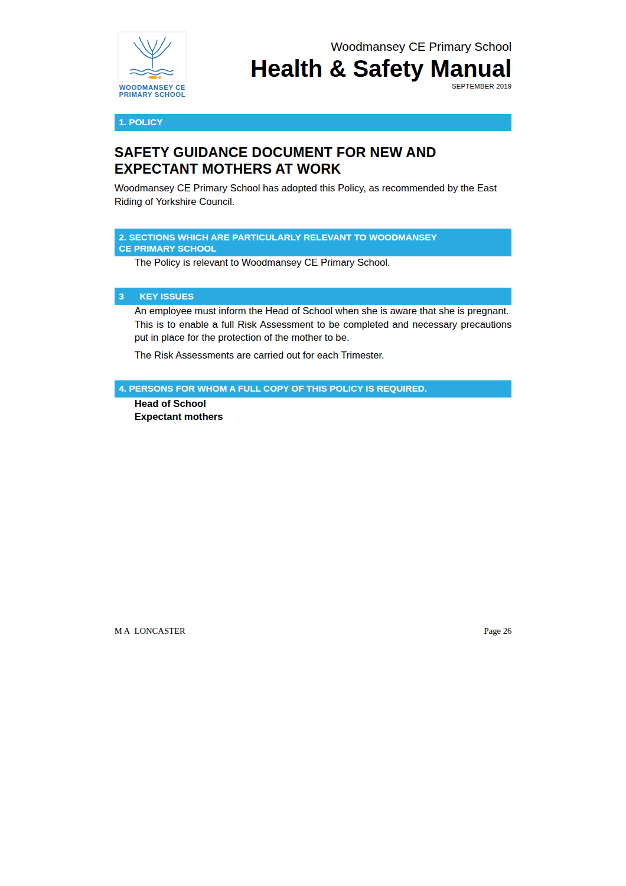WOODMANSEY CE PRIMARY SCHOOL
Woodmansey CE Primary School
Health & Safety Manual
SEPTEMBER 2019
1. POLICY
SAFETY GUIDANCE DOCUMENT FOR NEW AND EXPECTANT MOTHERS AT WORK
Woodmansey CE Primary School has adopted this Policy, as recommended by the East Riding of Yorkshire Council.
2. SECTIONS WHICH ARE PARTICULARLY RELEVANT TO WOODMANSEY
CE PRIMARY SCHOOL
The Policy is relevant to Woodmansey CE Primary School.
3 KEY ISSUES
An employee must inform the Head of School when she is aware that she is pregnant. This is to enable a full Risk Assessment to be completed and necessary precautions put in place for the protection of the mother to be.
The Risk Assessments are carried out for each Trimester.
4. PERSONS FOR WHOM A FULL COPY OF THIS POLICY IS REQUIRED.
Head of School
Expectant mothers
M A LONCASTER
Page 26